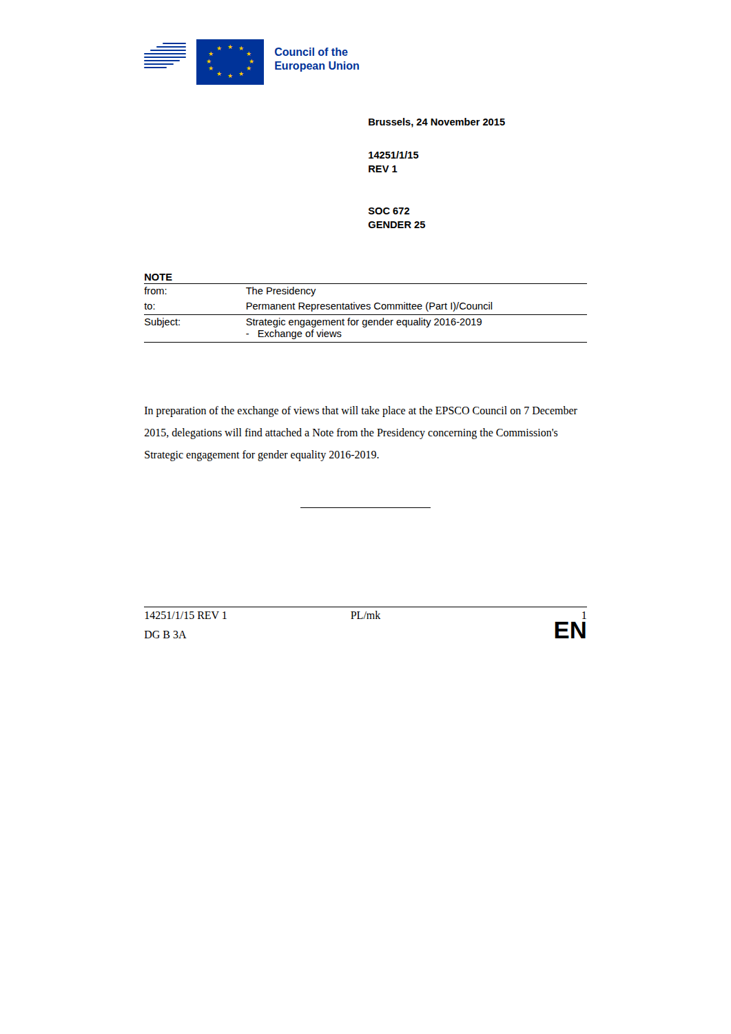★ ★ ★ ★ ★ ★ ★ ★ ★ ★ ★ ★
Council of the
European Union
Brussels, 24 November 2015
14251/1/15
REV 1
SOC 672
GENDER 25
NOTE
| from: | The Presidency |
| to: | Permanent Representatives Committee (Part I)/Council |
| Subject: | Strategic engagement for gender equality 2016-2019 - Exchange of views |
In preparation of the exchange of views that will take place at the EPSCO Council on 7 December 2015, delegations will find attached a Note from the Presidency concerning the Commission's Strategic engagement for gender equality 2016-2019.
14251/1/15 REV 1
PL/mk
1
DG B 3A
EN